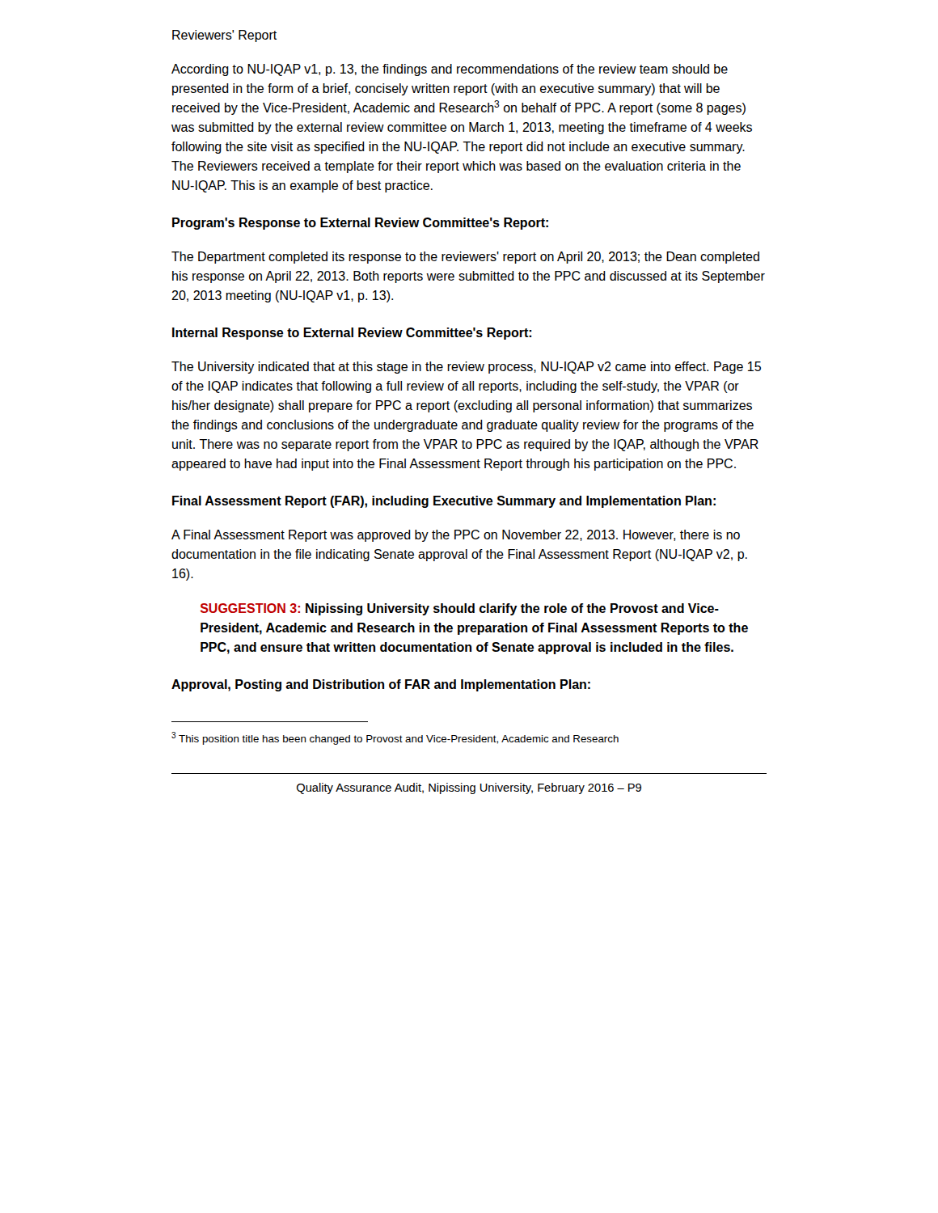Reviewers' Report
According to NU-IQAP v1, p. 13, the findings and recommendations of the review team should be presented in the form of a brief, concisely written report (with an executive summary) that will be received by the Vice-President, Academic and Research3 on behalf of PPC. A report (some 8 pages) was submitted by the external review committee on March 1, 2013, meeting the timeframe of 4 weeks following the site visit as specified in the NU-IQAP. The report did not include an executive summary. The Reviewers received a template for their report which was based on the evaluation criteria in the NU-IQAP. This is an example of best practice.
Program's Response to External Review Committee's Report:
The Department completed its response to the reviewers' report on April 20, 2013; the Dean completed his response on April 22, 2013. Both reports were submitted to the PPC and discussed at its September 20, 2013 meeting (NU-IQAP v1, p. 13).
Internal Response to External Review Committee's Report:
The University indicated that at this stage in the review process, NU-IQAP v2 came into effect. Page 15 of the IQAP indicates that following a full review of all reports, including the self-study, the VPAR (or his/her designate) shall prepare for PPC a report (excluding all personal information) that summarizes the findings and conclusions of the undergraduate and graduate quality review for the programs of the unit. There was no separate report from the VPAR to PPC as required by the IQAP, although the VPAR appeared to have had input into the Final Assessment Report through his participation on the PPC.
Final Assessment Report (FAR), including Executive Summary and Implementation Plan:
A Final Assessment Report was approved by the PPC on November 22, 2013. However, there is no documentation in the file indicating Senate approval of the Final Assessment Report (NU-IQAP v2, p. 16).
SUGGESTION 3: Nipissing University should clarify the role of the Provost and Vice-President, Academic and Research in the preparation of Final Assessment Reports to the PPC, and ensure that written documentation of Senate approval is included in the files.
Approval, Posting and Distribution of FAR and Implementation Plan:
3 This position title has been changed to Provost and Vice-President, Academic and Research
Quality Assurance Audit, Nipissing University, February 2016 – P9